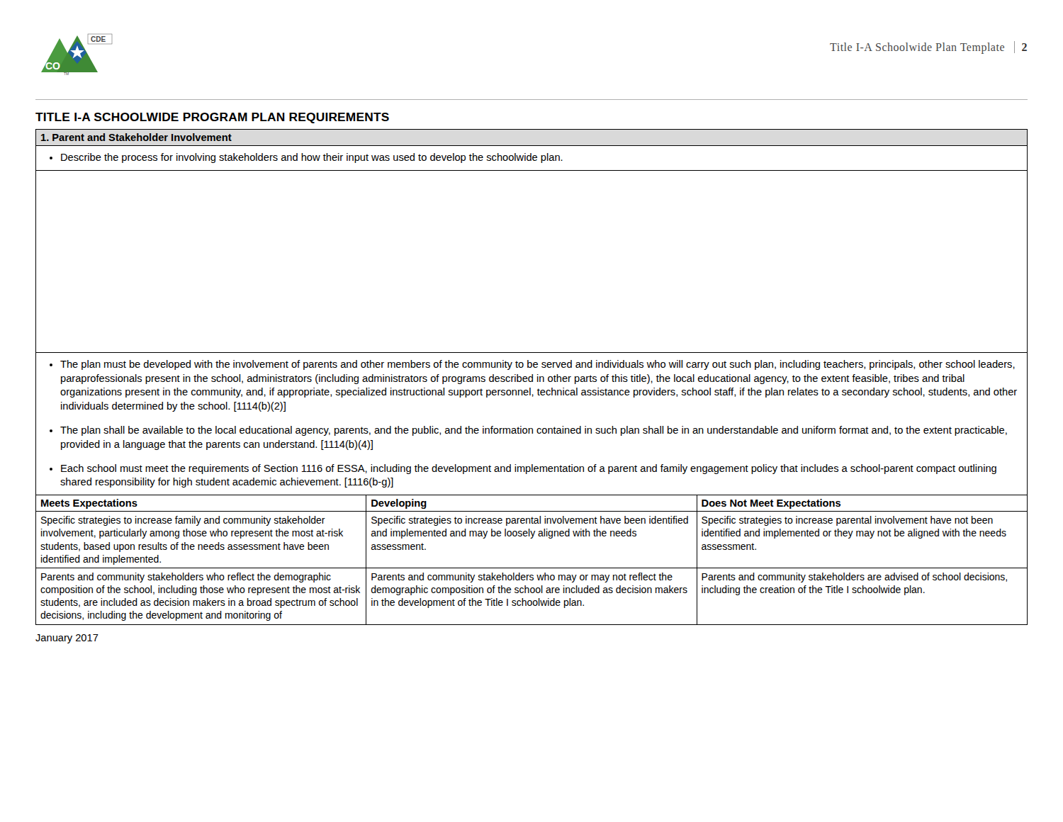CDE CO TM
Title I-A Schoolwide Plan Template 2
TITLE I-A SCHOOLWIDE PROGRAM PLAN REQUIREMENTS
| 1. Parent and Stakeholder Involvement |
| Describe the process for involving stakeholders and how their input was used to develop the schoolwide plan. |
| The plan must be developed with the involvement of parents and other members of the community to be served and individuals who will carry out such plan, including teachers, principals, other school leaders, paraprofessionals present in the school, administrators (including administrators of programs described in other parts of this title), the local educational agency, to the extent feasible, tribes and tribal organizations present in the community, and, if appropriate, specialized instructional support personnel, technical assistance providers, school staff, if the plan relates to a secondary school, students, and other individuals determined by the school. [1114(b)(2)] The plan shall be available to the local educational agency, parents, and the public, and the information contained in such plan shall be in an understandable and uniform format and, to the extent practicable, provided in a language that the parents can understand. [1114(b)(4)] Each school must meet the requirements of Section 1116 of ESSA, including the development and implementation of a parent and family engagement policy that includes a school-parent compact outlining shared responsibility for high student academic achievement. [1116(b-g)] |
| Meets Expectations | Developing | Does Not Meet Expectations |
| Specific strategies to increase family and community stakeholder involvement, particularly among those who represent the most at-risk students, based upon results of the needs assessment have been identified and implemented. | Specific strategies to increase parental involvement have been identified and implemented and may be loosely aligned with the needs assessment. | Specific strategies to increase parental involvement have not been identified and implemented or they may not be aligned with the needs assessment. |
| Parents and community stakeholders who reflect the demographic composition of the school, including those who represent the most at-risk students, are included as decision makers in a broad spectrum of school decisions, including the development and monitoring of | Parents and community stakeholders who may or may not reflect the demographic composition of the school are included as decision makers in the development of the Title I schoolwide plan. | Parents and community stakeholders are advised of school decisions, including the creation of the Title I schoolwide plan. |
January 2017